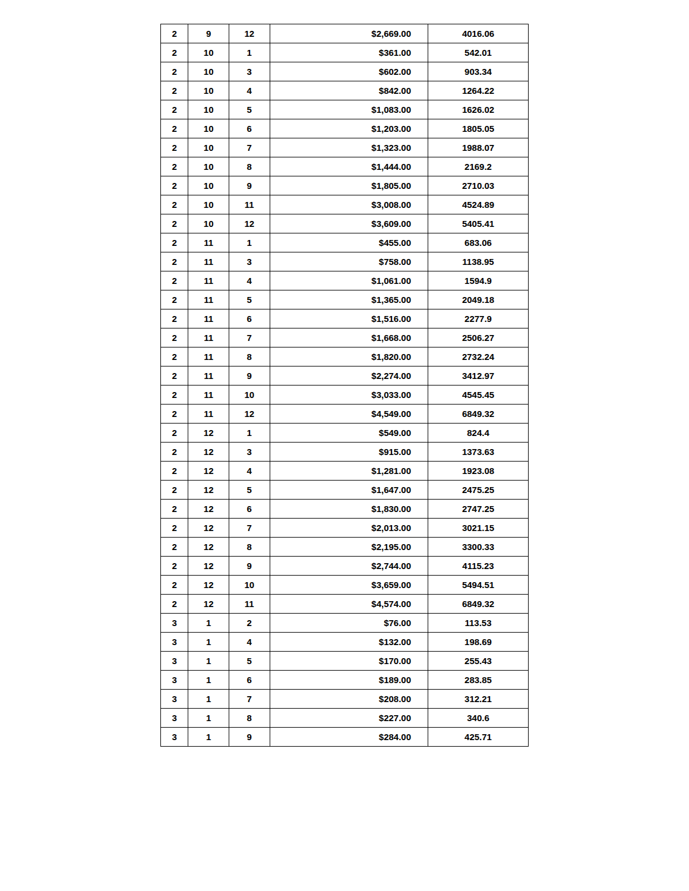| 2 | 9 | 12 | $2,669.00 | 4016.06 |
| 2 | 10 | 1 | $361.00 | 542.01 |
| 2 | 10 | 3 | $602.00 | 903.34 |
| 2 | 10 | 4 | $842.00 | 1264.22 |
| 2 | 10 | 5 | $1,083.00 | 1626.02 |
| 2 | 10 | 6 | $1,203.00 | 1805.05 |
| 2 | 10 | 7 | $1,323.00 | 1988.07 |
| 2 | 10 | 8 | $1,444.00 | 2169.2 |
| 2 | 10 | 9 | $1,805.00 | 2710.03 |
| 2 | 10 | 11 | $3,008.00 | 4524.89 |
| 2 | 10 | 12 | $3,609.00 | 5405.41 |
| 2 | 11 | 1 | $455.00 | 683.06 |
| 2 | 11 | 3 | $758.00 | 1138.95 |
| 2 | 11 | 4 | $1,061.00 | 1594.9 |
| 2 | 11 | 5 | $1,365.00 | 2049.18 |
| 2 | 11 | 6 | $1,516.00 | 2277.9 |
| 2 | 11 | 7 | $1,668.00 | 2506.27 |
| 2 | 11 | 8 | $1,820.00 | 2732.24 |
| 2 | 11 | 9 | $2,274.00 | 3412.97 |
| 2 | 11 | 10 | $3,033.00 | 4545.45 |
| 2 | 11 | 12 | $4,549.00 | 6849.32 |
| 2 | 12 | 1 | $549.00 | 824.4 |
| 2 | 12 | 3 | $915.00 | 1373.63 |
| 2 | 12 | 4 | $1,281.00 | 1923.08 |
| 2 | 12 | 5 | $1,647.00 | 2475.25 |
| 2 | 12 | 6 | $1,830.00 | 2747.25 |
| 2 | 12 | 7 | $2,013.00 | 3021.15 |
| 2 | 12 | 8 | $2,195.00 | 3300.33 |
| 2 | 12 | 9 | $2,744.00 | 4115.23 |
| 2 | 12 | 10 | $3,659.00 | 5494.51 |
| 2 | 12 | 11 | $4,574.00 | 6849.32 |
| 3 | 1 | 2 | $76.00 | 113.53 |
| 3 | 1 | 4 | $132.00 | 198.69 |
| 3 | 1 | 5 | $170.00 | 255.43 |
| 3 | 1 | 6 | $189.00 | 283.85 |
| 3 | 1 | 7 | $208.00 | 312.21 |
| 3 | 1 | 8 | $227.00 | 340.6 |
| 3 | 1 | 9 | $284.00 | 425.71 |